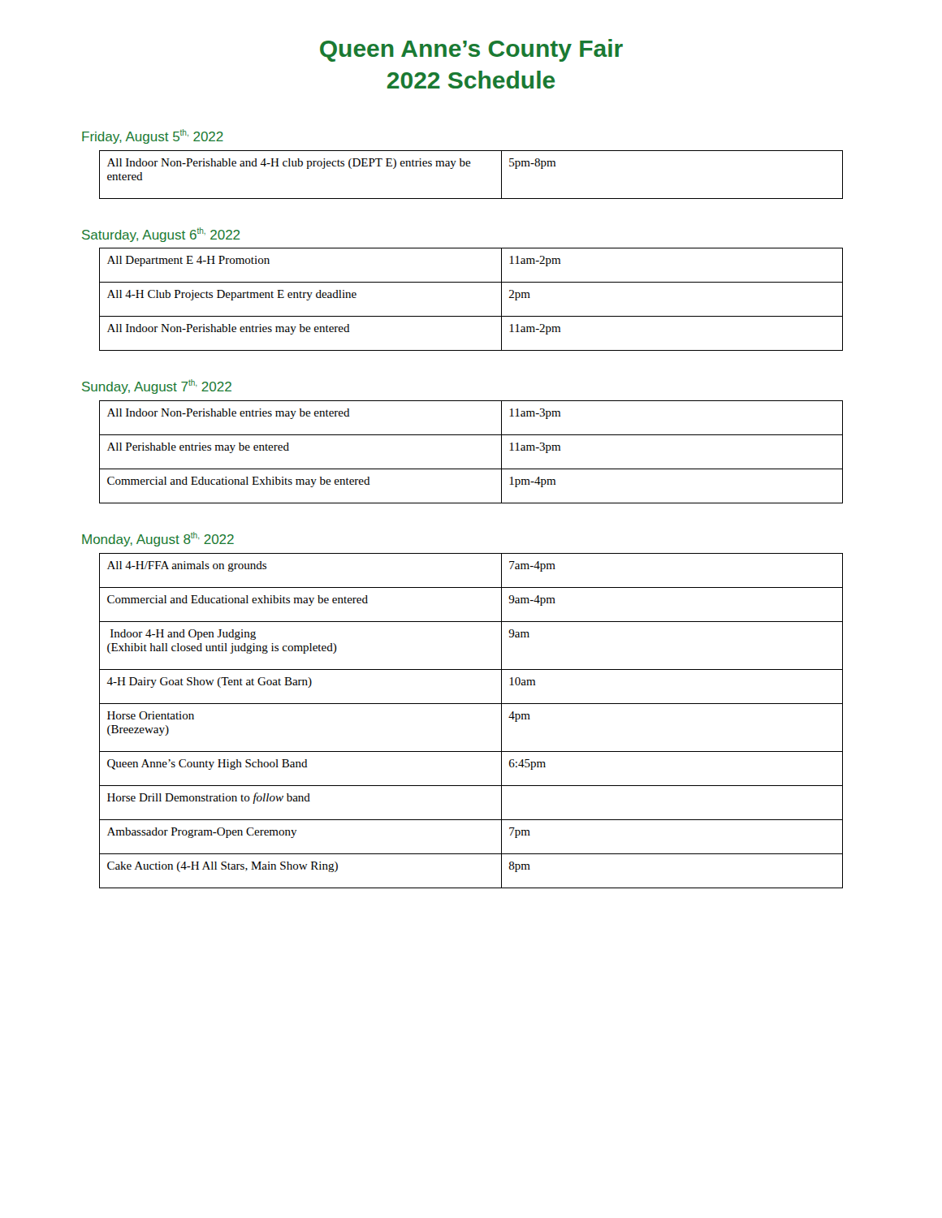Queen Anne’s County Fair
2022 Schedule
Friday, August 5th, 2022
| All Indoor Non-Perishable and 4-H club projects (DEPT E) entries may be entered | 5pm-8pm |
Saturday, August 6th, 2022
| All Department E 4-H Promotion | 11am-2pm |
| All 4-H Club Projects Department E entry deadline | 2pm |
| All Indoor Non-Perishable entries may be entered | 11am-2pm |
Sunday, August 7th, 2022
| All Indoor Non-Perishable entries may be entered | 11am-3pm |
| All Perishable entries may be entered | 11am-3pm |
| Commercial and Educational Exhibits may be entered | 1pm-4pm |
Monday, August 8th, 2022
| All 4-H/FFA animals on grounds | 7am-4pm |
| Commercial and Educational exhibits may be entered | 9am-4pm |
| Indoor 4-H and Open Judging (Exhibit hall closed until judging is completed) | 9am |
| 4-H Dairy Goat Show (Tent at Goat Barn) | 10am |
| Horse Orientation (Breezeway) | 4pm |
| Queen Anne’s County High School Band | 6:45pm |
| Horse Drill Demonstration to follow band | |
| Ambassador Program-Open Ceremony | 7pm |
| Cake Auction (4-H All Stars, Main Show Ring) | 8pm |